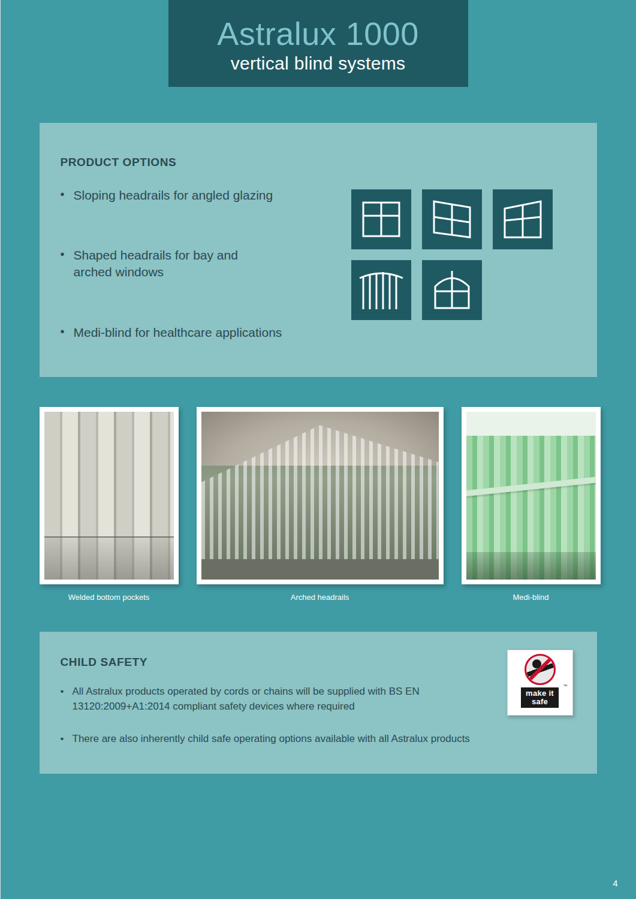Astralux 1000
vertical blind systems
PRODUCT OPTIONS
Sloping headrails for angled glazing
Shaped headrails for bay and
arched windows
Medi-blind for healthcare applications
Welded bottom pockets
Arched headrails
Medi-blind
CHILD SAFETY
All Astralux products operated by cords or chains will be supplied with BS EN 13120:2009+A1:2014 compliant safety devices where required
There are also inherently child safe operating options available with all Astralux products
™
make it
safe
4